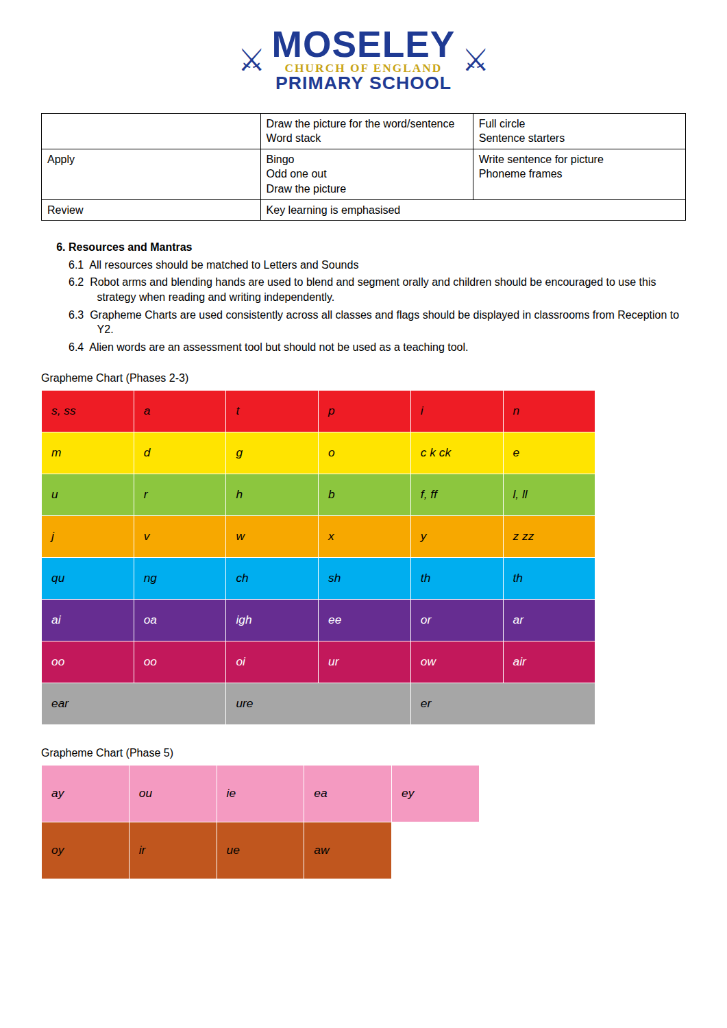⚔
MOSELEY
CHURCH OF ENGLAND
PRIMARY SCHOOL
⚔
| | Draw the picture for the word/sentence Word stack | Full circle Sentence starters |
| Apply | Bingo Odd one out Draw the picture | Write sentence for picture Phoneme frames |
| Review | Key learning is emphasised |
Resources and Mantras
6.1 All resources should be matched to Letters and Sounds
6.2 Robot arms and blending hands are used to blend and segment orally and children should be encouraged to use this strategy when reading and writing independently.
6.3 Grapheme Charts are used consistently across all classes and flags should be displayed in classrooms from Reception to Y2.
6.4 Alien words are an assessment tool but should not be used as a teaching tool.
Grapheme Chart (Phases 2-3)
| s, ss | a | t | p | i | n |
| m | d | g | o | c k ck | e |
| u | r | h | b | f, ff | l, ll |
| j | v | w | x | y | z zz |
| qu | ng | ch | sh | th | th |
| ai | oa | igh | ee | or | ar |
| oo | oo | oi | ur | ow | air |
| ear | ure | er |
Grapheme Chart (Phase 5)
| ay | ou | ie | ea | ey |
| oy | ir | ue | aw | |